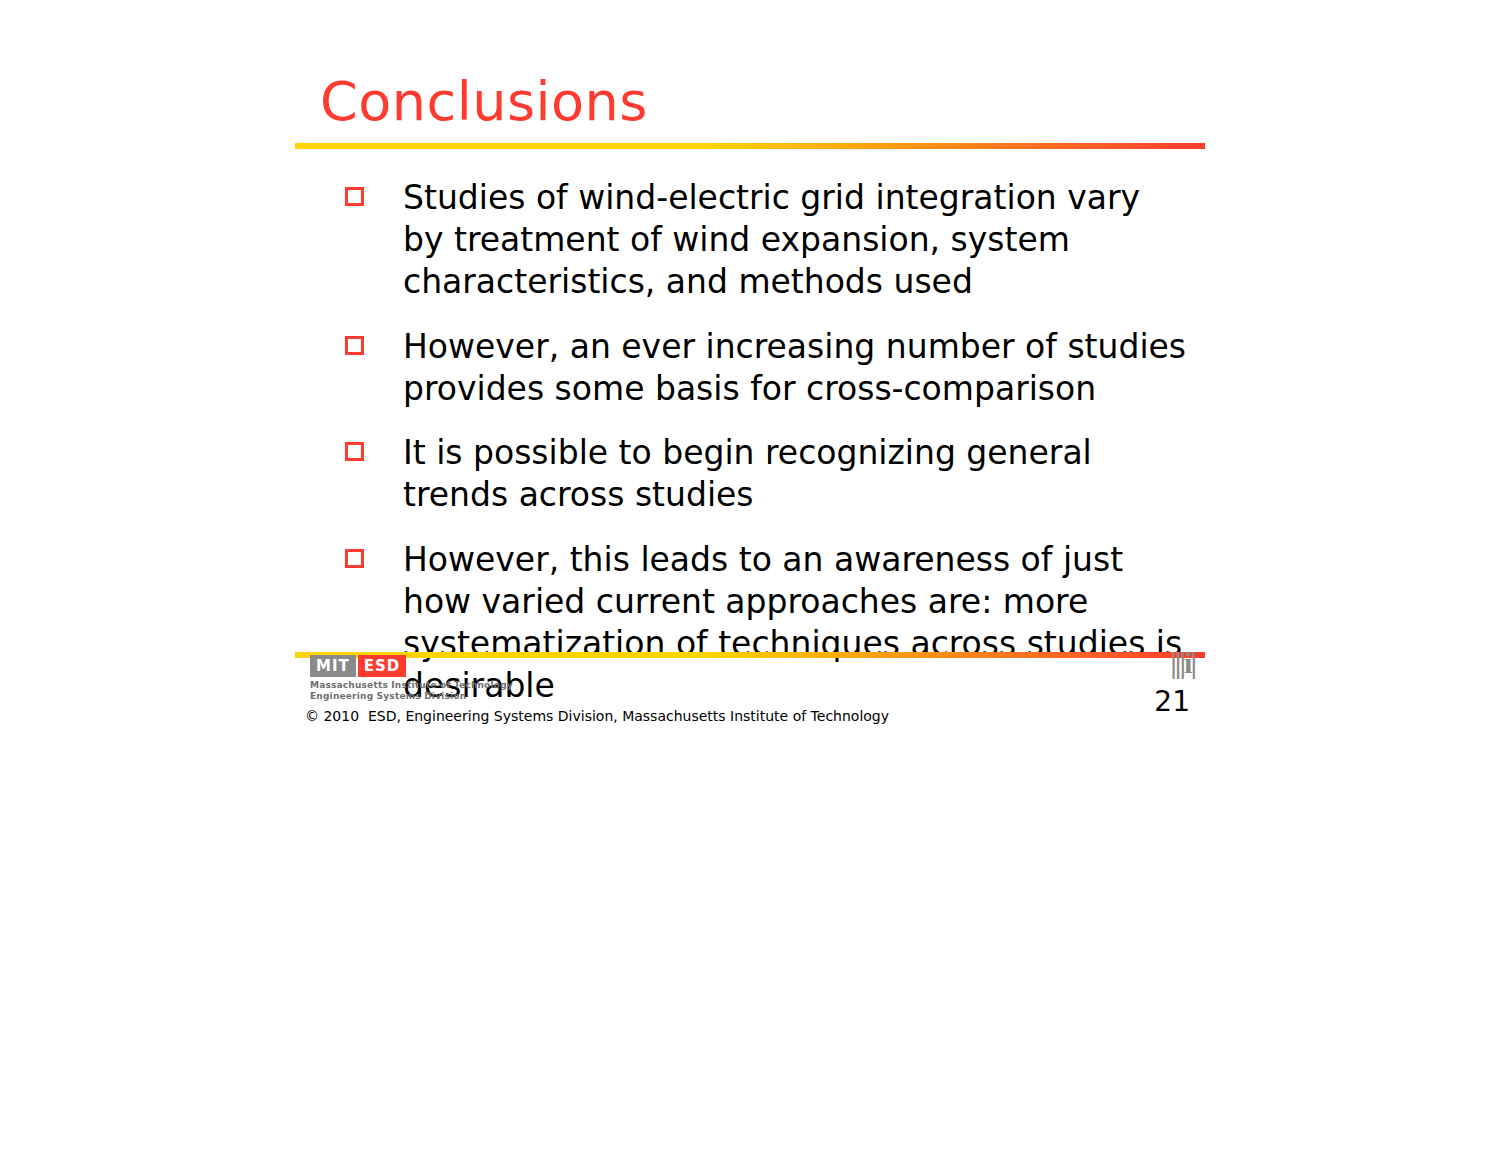Conclusions
Studies of wind-electric grid integration vary by treatment of wind expansion, system characteristics, and methods used
However, an ever increasing number of studies provides some basis for cross-comparison
It is possible to begin recognizing general trends across studies
However, this leads to an awareness of just how varied current approaches are: more systematization of techniques across studies is desirable
MIT ESD Massachusetts Institute of Technology
Engineering Systems Division
© 2010 ESD, Engineering Systems Division, Massachusetts Institute of Technology
|||i|
21